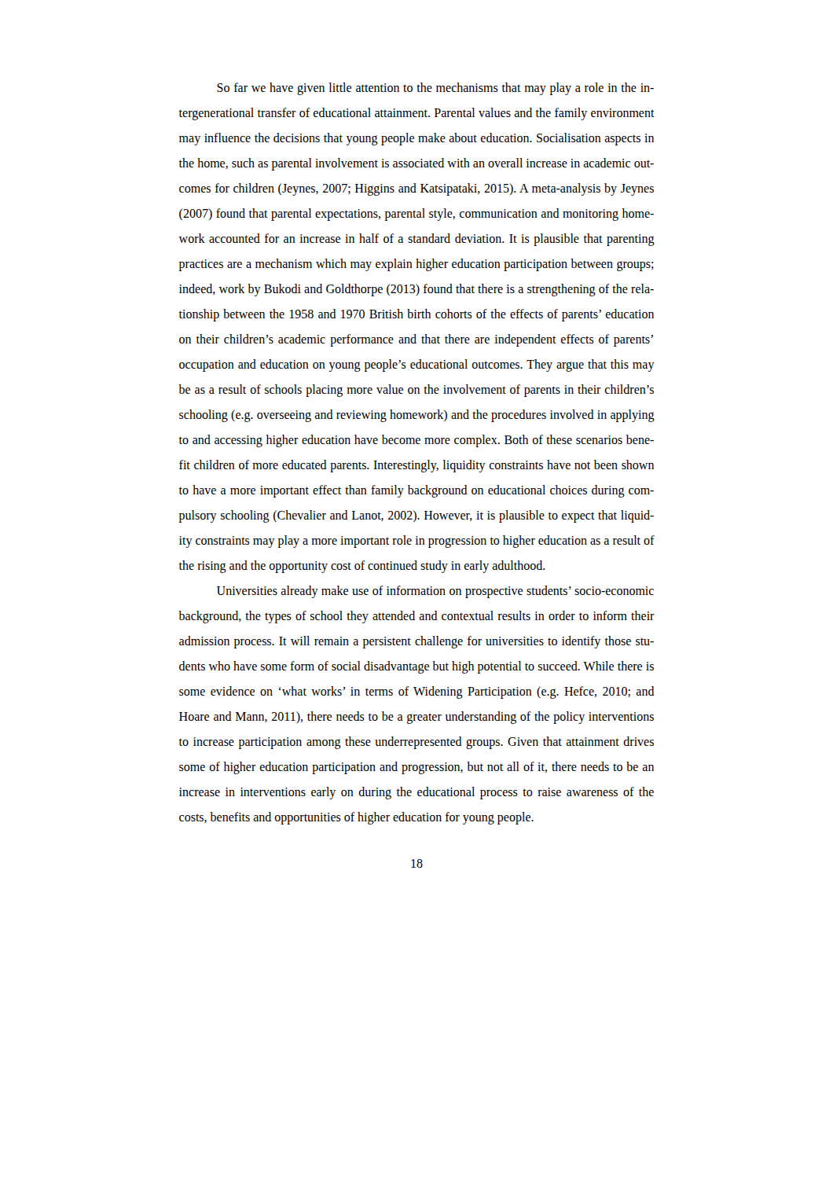So far we have given little attention to the mechanisms that may play a role in the intergenerational transfer of educational attainment. Parental values and the family environment may influence the decisions that young people make about education. Socialisation aspects in the home, such as parental involvement is associated with an overall increase in academic outcomes for children (Jeynes, 2007; Higgins and Katsipataki, 2015). A meta-analysis by Jeynes (2007) found that parental expectations, parental style, communication and monitoring homework accounted for an increase in half of a standard deviation. It is plausible that parenting practices are a mechanism which may explain higher education participation between groups; indeed, work by Bukodi and Goldthorpe (2013) found that there is a strengthening of the relationship between the 1958 and 1970 British birth cohorts of the effects of parents’ education on their children’s academic performance and that there are independent effects of parents’ occupation and education on young people’s educational outcomes. They argue that this may be as a result of schools placing more value on the involvement of parents in their children’s schooling (e.g. overseeing and reviewing homework) and the procedures involved in applying to and accessing higher education have become more complex. Both of these scenarios benefit children of more educated parents. Interestingly, liquidity constraints have not been shown to have a more important effect than family background on educational choices during compulsory schooling (Chevalier and Lanot, 2002). However, it is plausible to expect that liquidity constraints may play a more important role in progression to higher education as a result of the rising and the opportunity cost of continued study in early adulthood.
Universities already make use of information on prospective students’ socio-economic background, the types of school they attended and contextual results in order to inform their admission process. It will remain a persistent challenge for universities to identify those students who have some form of social disadvantage but high potential to succeed. While there is some evidence on ‘what works’ in terms of Widening Participation (e.g. Hefce, 2010; and Hoare and Mann, 2011), there needs to be a greater understanding of the policy interventions to increase participation among these underrepresented groups. Given that attainment drives some of higher education participation and progression, but not all of it, there needs to be an increase in interventions early on during the educational process to raise awareness of the costs, benefits and opportunities of higher education for young people.
18